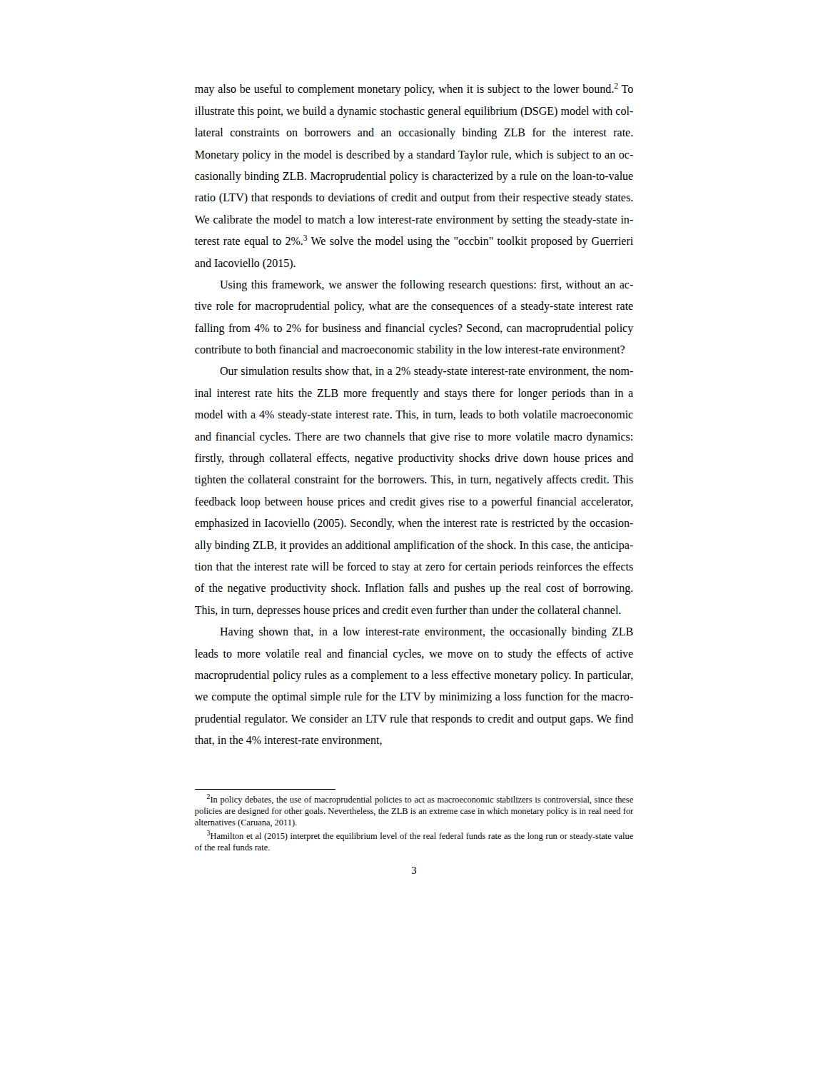may also be useful to complement monetary policy, when it is subject to the lower bound.2 To illustrate this point, we build a dynamic stochastic general equilibrium (DSGE) model with collateral constraints on borrowers and an occasionally binding ZLB for the interest rate. Monetary policy in the model is described by a standard Taylor rule, which is subject to an occasionally binding ZLB. Macroprudential policy is characterized by a rule on the loan-to-value ratio (LTV) that responds to deviations of credit and output from their respective steady states. We calibrate the model to match a low interest-rate environment by setting the steady-state interest rate equal to 2%.3 We solve the model using the "occbin" toolkit proposed by Guerrieri and Iacoviello (2015).
Using this framework, we answer the following research questions: first, without an active role for macroprudential policy, what are the consequences of a steady-state interest rate falling from 4% to 2% for business and financial cycles? Second, can macroprudential policy contribute to both financial and macroeconomic stability in the low interest-rate environment?
Our simulation results show that, in a 2% steady-state interest-rate environment, the nominal interest rate hits the ZLB more frequently and stays there for longer periods than in a model with a 4% steady-state interest rate. This, in turn, leads to both volatile macroeconomic and financial cycles. There are two channels that give rise to more volatile macro dynamics: firstly, through collateral effects, negative productivity shocks drive down house prices and tighten the collateral constraint for the borrowers. This, in turn, negatively affects credit. This feedback loop between house prices and credit gives rise to a powerful financial accelerator, emphasized in Iacoviello (2005). Secondly, when the interest rate is restricted by the occasionally binding ZLB, it provides an additional amplification of the shock. In this case, the anticipation that the interest rate will be forced to stay at zero for certain periods reinforces the effects of the negative productivity shock. Inflation falls and pushes up the real cost of borrowing. This, in turn, depresses house prices and credit even further than under the collateral channel.
Having shown that, in a low interest-rate environment, the occasionally binding ZLB leads to more volatile real and financial cycles, we move on to study the effects of active macroprudential policy rules as a complement to a less effective monetary policy. In particular, we compute the optimal simple rule for the LTV by minimizing a loss function for the macroprudential regulator. We consider an LTV rule that responds to credit and output gaps. We find that, in the 4% interest-rate environment,
2In policy debates, the use of macroprudential policies to act as macroeconomic stabilizers is controversial, since these policies are designed for other goals. Nevertheless, the ZLB is an extreme case in which monetary policy is in real need for alternatives (Caruana, 2011).
3Hamilton et al (2015) interpret the equilibrium level of the real federal funds rate as the long run or steady-state value of the real funds rate.
3